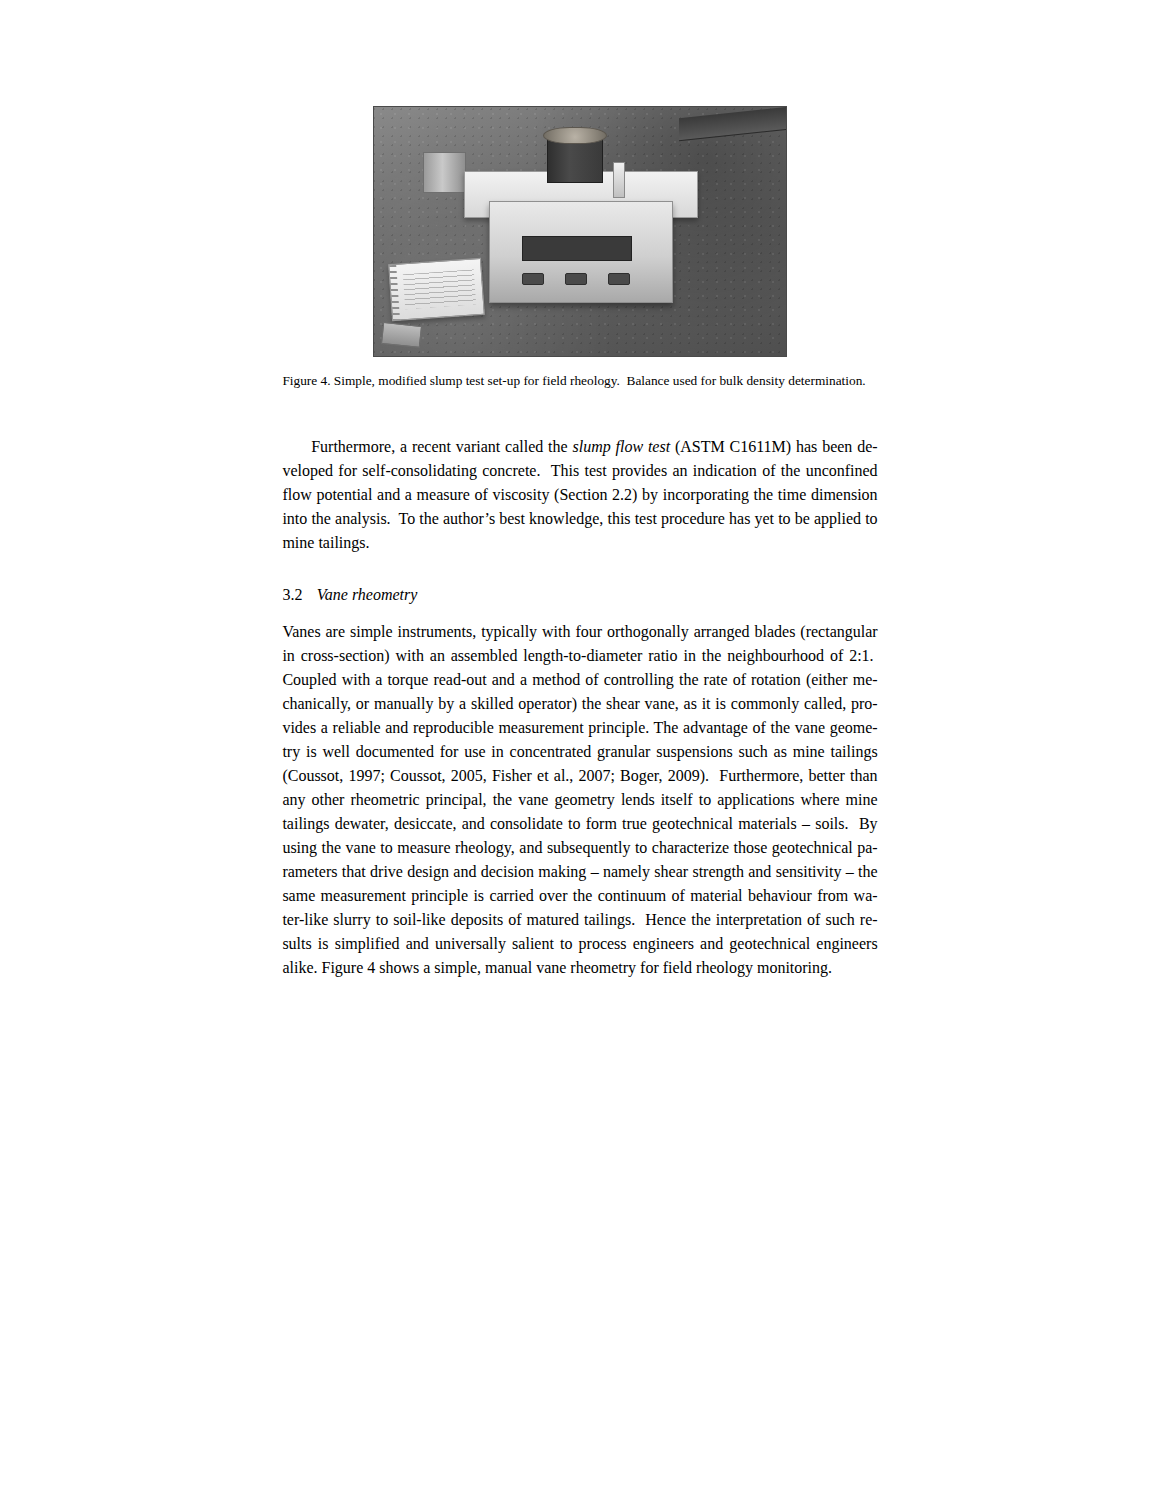Figure 4. Simple, modified slump test set-up for field rheology. Balance used for bulk density determination.
Furthermore, a recent variant called the slump flow test (ASTM C1611M) has been developed for self-consolidating concrete. This test provides an indication of the unconfined flow potential and a measure of viscosity (Section 2.2) by incorporating the time dimension into the analysis. To the author’s best knowledge, this test procedure has yet to be applied to mine tailings.
3.2 Vane rheometry
Vanes are simple instruments, typically with four orthogonally arranged blades (rectangular in cross-section) with an assembled length-to-diameter ratio in the neighbourhood of 2:1. Coupled with a torque read-out and a method of controlling the rate of rotation (either mechanically, or manually by a skilled operator) the shear vane, as it is commonly called, provides a reliable and reproducible measurement principle. The advantage of the vane geometry is well documented for use in concentrated granular suspensions such as mine tailings (Coussot, 1997; Coussot, 2005, Fisher et al., 2007; Boger, 2009). Furthermore, better than any other rheometric principal, the vane geometry lends itself to applications where mine tailings dewater, desiccate, and consolidate to form true geotechnical materials – soils. By using the vane to measure rheology, and subsequently to characterize those geotechnical parameters that drive design and decision making – namely shear strength and sensitivity – the same measurement principle is carried over the continuum of material behaviour from water-like slurry to soil-like deposits of matured tailings. Hence the interpretation of such results is simplified and universally salient to process engineers and geotechnical engineers alike. Figure 4 shows a simple, manual vane rheometry for field rheology monitoring.